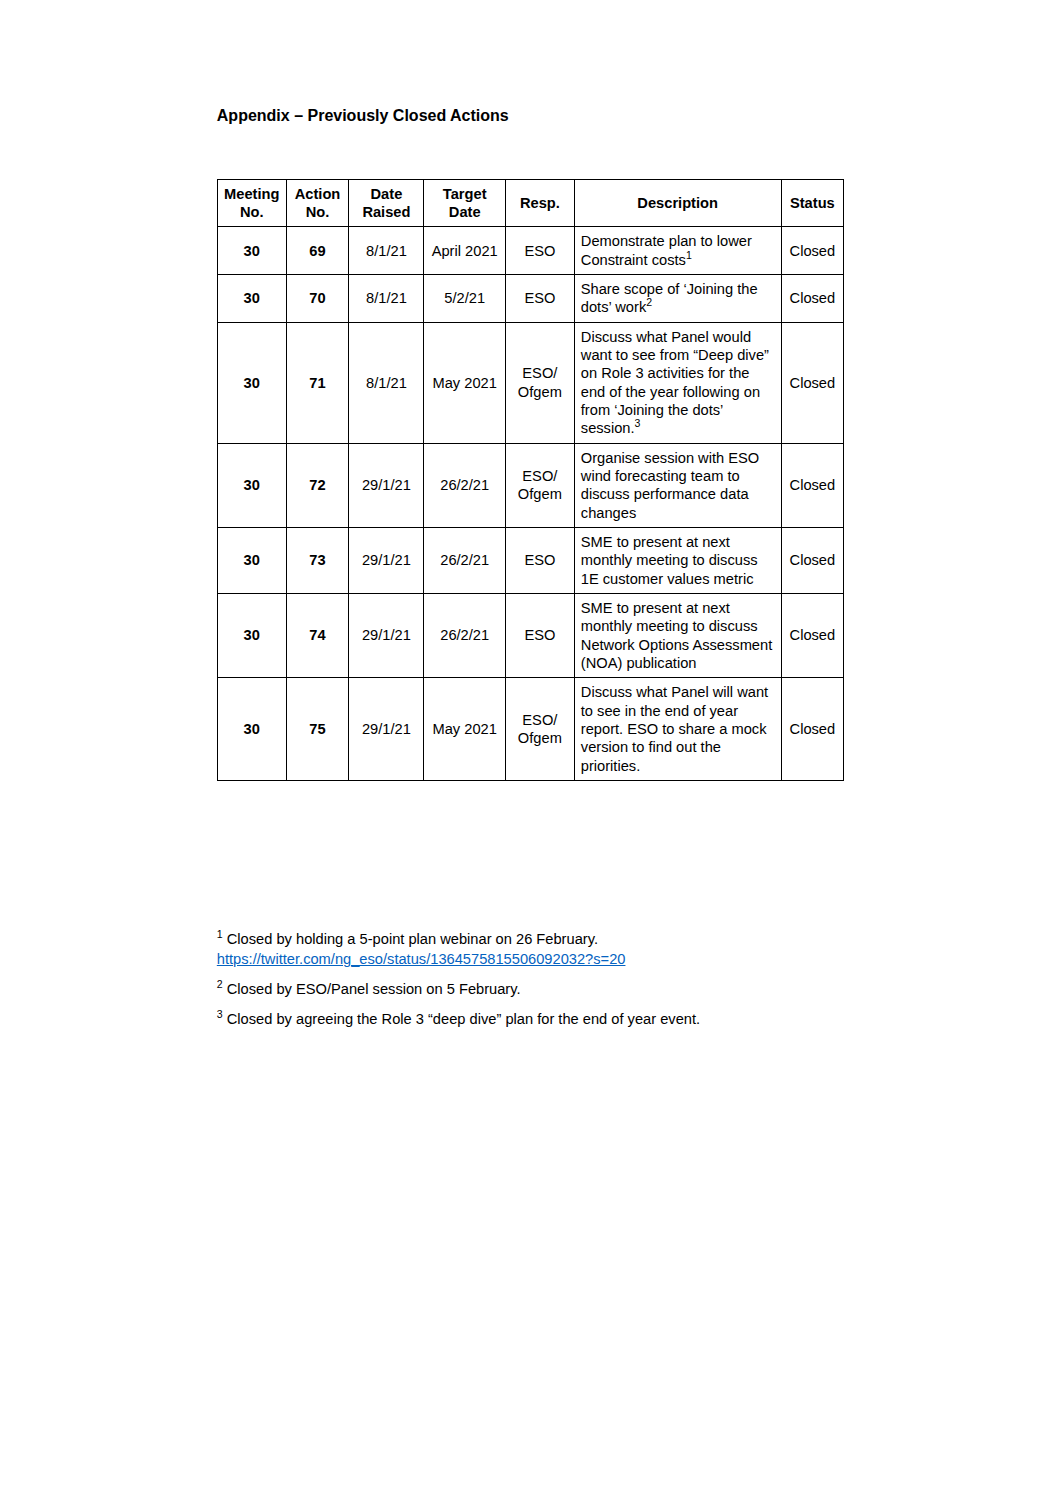Appendix – Previously Closed Actions
| Meeting No. | Action No. | Date Raised | Target Date | Resp. | Description | Status |
| --- | --- | --- | --- | --- | --- | --- |
| 30 | 69 | 8/1/21 | April 2021 | ESO | Demonstrate plan to lower Constraint costs 1 | Closed |
| 30 | 70 | 8/1/21 | 5/2/21 | ESO | Share scope of ‘Joining the dots’ work 2 | Closed |
| 30 | 71 | 8/1/21 | May 2021 | ESO/ Ofgem | Discuss what Panel would want to see from “Deep dive” on Role 3 activities for the end of the year following on from ‘Joining the dots’ session. 3 | Closed |
| 30 | 72 | 29/1/21 | 26/2/21 | ESO/ Ofgem | Organise session with ESO wind forecasting team to discuss performance data changes | Closed |
| 30 | 73 | 29/1/21 | 26/2/21 | ESO | SME to present at next monthly meeting to discuss 1E customer values metric | Closed |
| 30 | 74 | 29/1/21 | 26/2/21 | ESO | SME to present at next monthly meeting to discuss Network Options Assessment (NOA) publication | Closed |
| 30 | 75 | 29/1/21 | May 2021 | ESO/ Ofgem | Discuss what Panel will want to see in the end of year report. ESO to share a mock version to find out the priorities. | Closed |
1 Closed by holding a 5-point plan webinar on 26 February.
https://twitter.com/ng_eso/status/1364575815506092032?s=20
2 Closed by ESO/Panel session on 5 February.
3 Closed by agreeing the Role 3 “deep dive” plan for the end of year event.